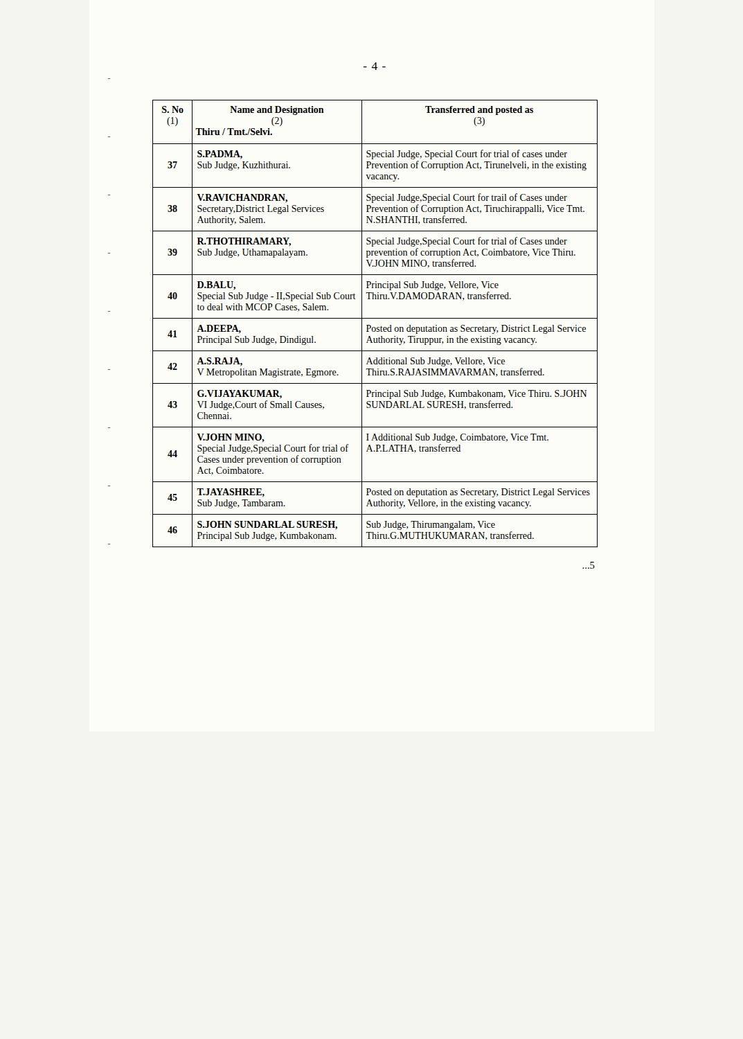- - - - - - - - -
- 4 -
| S. No (1) | Name and Designation (2) Thiru / Tmt./Selvi. | Transferred and posted as (3) |
| --- | --- | --- |
| 37 | S.PADMA, Sub Judge, Kuzhithurai. | Special Judge, Special Court for trial of cases under Prevention of Corruption Act, Tirunelveli, in the existing vacancy. |
| 38 | V.RAVICHANDRAN, Secretary,District Legal Services Authority, Salem. | Special Judge,Special Court for trail of Cases under Prevention of Corruption Act, Tiruchirappalli, Vice Tmt. N.SHANTHI, transferred. |
| 39 | R.THOTHIRAMARY, Sub Judge, Uthamapalayam. | Special Judge,Special Court for trial of Cases under prevention of corruption Act, Coimbatore, Vice Thiru. V.JOHN MINO, transferred. |
| 40 | D.BALU, Special Sub Judge - II,Special Sub Court to deal with MCOP Cases, Salem. | Principal Sub Judge, Vellore, Vice Thiru.V.DAMODARAN, transferred. |
| 41 | A.DEEPA, Principal Sub Judge, Dindigul. | Posted on deputation as Secretary, District Legal Service Authority, Tiruppur, in the existing vacancy. |
| 42 | A.S.RAJA, V Metropolitan Magistrate, Egmore. | Additional Sub Judge, Vellore, Vice Thiru.S.RAJASIMMAVARMAN, transferred. |
| 43 | G.VIJAYAKUMAR, VI Judge,Court of Small Causes, Chennai. | Principal Sub Judge, Kumbakonam, Vice Thiru. S.JOHN SUNDARLAL SURESH, transferred. |
| 44 | V.JOHN MINO, Special Judge,Special Court for trial of Cases under prevention of corruption Act, Coimbatore. | I Additional Sub Judge, Coimbatore, Vice Tmt. A.P.LATHA, transferred |
| 45 | T.JAYASHREE, Sub Judge, Tambaram. | Posted on deputation as Secretary, District Legal Services Authority, Vellore, in the existing vacancy. |
| 46 | S.JOHN SUNDARLAL SURESH, Principal Sub Judge, Kumbakonam. | Sub Judge, Thirumangalam, Vice Thiru.G.MUTHUKUMARAN, transferred. |
...5